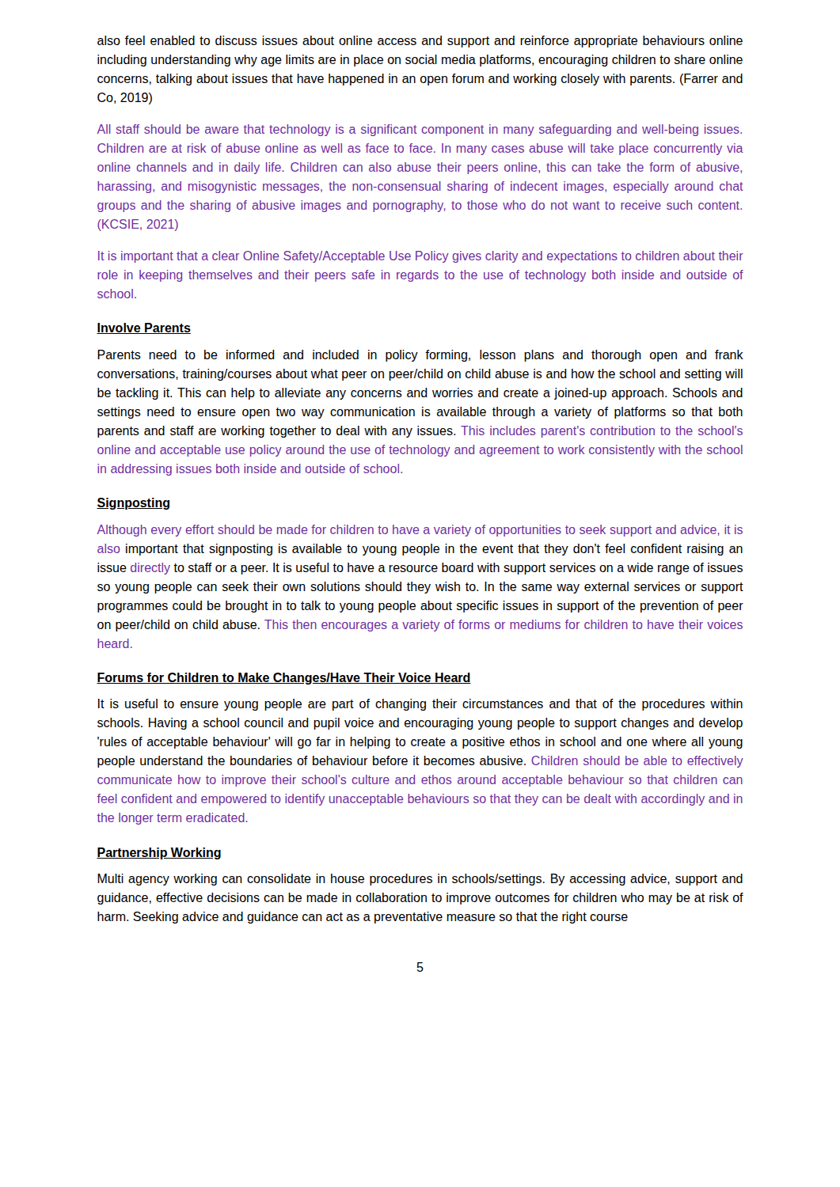also feel enabled to discuss issues about online access and support and reinforce appropriate behaviours online including understanding why age limits are in place on social media platforms, encouraging children to share online concerns, talking about issues that have happened in an open forum and working closely with parents. (Farrer and Co, 2019)
All staff should be aware that technology is a significant component in many safeguarding and well-being issues. Children are at risk of abuse online as well as face to face. In many cases abuse will take place concurrently via online channels and in daily life. Children can also abuse their peers online, this can take the form of abusive, harassing, and misogynistic messages, the non-consensual sharing of indecent images, especially around chat groups and the sharing of abusive images and pornography, to those who do not want to receive such content. (KCSIE, 2021)
It is important that a clear Online Safety/Acceptable Use Policy gives clarity and expectations to children about their role in keeping themselves and their peers safe in regards to the use of technology both inside and outside of school.
Involve Parents
Parents need to be informed and included in policy forming, lesson plans and thorough open and frank conversations, training/courses about what peer on peer/child on child abuse is and how the school and setting will be tackling it. This can help to alleviate any concerns and worries and create a joined-up approach. Schools and settings need to ensure open two way communication is available through a variety of platforms so that both parents and staff are working together to deal with any issues. This includes parent's contribution to the school's online and acceptable use policy around the use of technology and agreement to work consistently with the school in addressing issues both inside and outside of school.
Signposting
Although every effort should be made for children to have a variety of opportunities to seek support and advice, it is also important that signposting is available to young people in the event that they don't feel confident raising an issue directly to staff or a peer. It is useful to have a resource board with support services on a wide range of issues so young people can seek their own solutions should they wish to. In the same way external services or support programmes could be brought in to talk to young people about specific issues in support of the prevention of peer on peer/child on child abuse. This then encourages a variety of forms or mediums for children to have their voices heard.
Forums for Children to Make Changes/Have Their Voice Heard
It is useful to ensure young people are part of changing their circumstances and that of the procedures within schools. Having a school council and pupil voice and encouraging young people to support changes and develop 'rules of acceptable behaviour' will go far in helping to create a positive ethos in school and one where all young people understand the boundaries of behaviour before it becomes abusive. Children should be able to effectively communicate how to improve their school's culture and ethos around acceptable behaviour so that children can feel confident and empowered to identify unacceptable behaviours so that they can be dealt with accordingly and in the longer term eradicated.
Partnership Working
Multi agency working can consolidate in house procedures in schools/settings. By accessing advice, support and guidance, effective decisions can be made in collaboration to improve outcomes for children who may be at risk of harm. Seeking advice and guidance can act as a preventative measure so that the right course
5